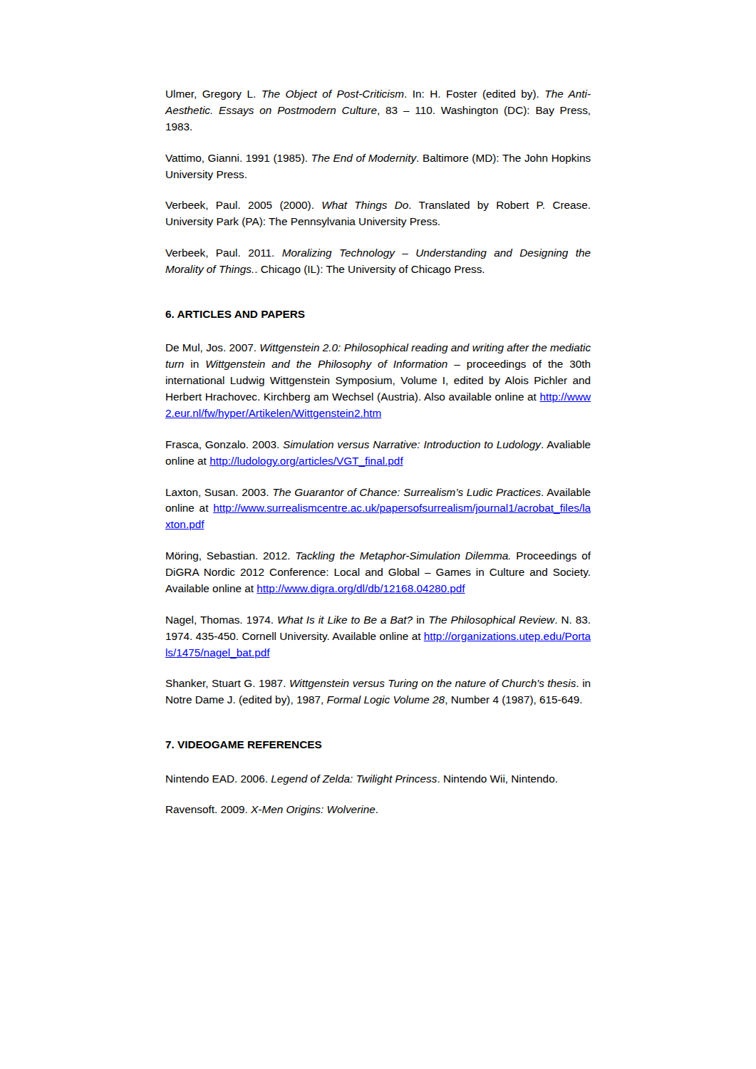Ulmer, Gregory L. The Object of Post-Criticism. In: H. Foster (edited by). The Anti-Aesthetic. Essays on Postmodern Culture, 83 – 110. Washington (DC): Bay Press, 1983.
Vattimo, Gianni. 1991 (1985). The End of Modernity. Baltimore (MD): The John Hopkins University Press.
Verbeek, Paul. 2005 (2000). What Things Do. Translated by Robert P. Crease. University Park (PA): The Pennsylvania University Press.
Verbeek, Paul. 2011. Moralizing Technology – Understanding and Designing the Morality of Things.. Chicago (IL): The University of Chicago Press.
6. ARTICLES AND PAPERS
De Mul, Jos. 2007. Wittgenstein 2.0: Philosophical reading and writing after the mediatic turn in Wittgenstein and the Philosophy of Information – proceedings of the 30th international Ludwig Wittgenstein Symposium, Volume I, edited by Alois Pichler and Herbert Hrachovec. Kirchberg am Wechsel (Austria). Also available online at http://www2.eur.nl/fw/hyper/Artikelen/Wittgenstein2.htm
Frasca, Gonzalo. 2003. Simulation versus Narrative: Introduction to Ludology. Avaliable online at http://ludology.org/articles/VGT_final.pdf
Laxton, Susan. 2003. The Guarantor of Chance: Surrealism’s Ludic Practices. Available online at http://www.surrealismcentre.ac.uk/papersofsurrealism/journal1/acrobat_files/laxton.pdf
Möring, Sebastian. 2012. Tackling the Metaphor-Simulation Dilemma. Proceedings of DiGRA Nordic 2012 Conference: Local and Global – Games in Culture and Society. Available online at http://www.digra.org/dl/db/12168.04280.pdf
Nagel, Thomas. 1974. What Is it Like to Be a Bat? in The Philosophical Review. N. 83. 1974. 435-450. Cornell University. Available online at http://organizations.utep.edu/Portals/1475/nagel_bat.pdf
Shanker, Stuart G. 1987. Wittgenstein versus Turing on the nature of Church's thesis. in Notre Dame J. (edited by), 1987, Formal Logic Volume 28, Number 4 (1987), 615-649.
7. VIDEOGAME REFERENCES
Nintendo EAD. 2006. Legend of Zelda: Twilight Princess. Nintendo Wii, Nintendo.
Ravensoft. 2009. X-Men Origins: Wolverine.